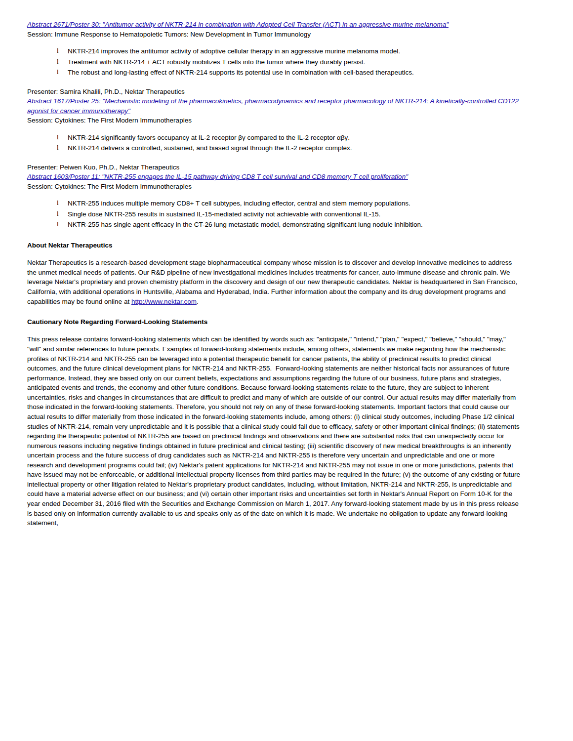Abstract 2671/Poster 30: "Antitumor activity of NKTR-214 in combination with Adopted Cell Transfer (ACT) in an aggressive murine melanoma"
Session: Immune Response to Hematopoietic Tumors: New Development in Tumor Immunology
NKTR-214 improves the antitumor activity of adoptive cellular therapy in an aggressive murine melanoma model.
Treatment with NKTR-214 + ACT robustly mobilizes T cells into the tumor where they durably persist.
The robust and long-lasting effect of NKTR-214 supports its potential use in combination with cell-based therapeutics.
Presenter: Samira Khalili, Ph.D., Nektar Therapeutics
Abstract 1617/Poster 25: "Mechanistic modeling of the pharmacokinetics, pharmacodynamics and receptor pharmacology of NKTR-214: A kinetically-controlled CD122 agonist for cancer immunotherapy"
Session: Cytokines: The First Modern Immunotherapies
NKTR-214 significantly favors occupancy at IL-2 receptor βγ compared to the IL-2 receptor αβγ.
NKTR-214 delivers a controlled, sustained, and biased signal through the IL-2 receptor complex.
Presenter: Peiwen Kuo, Ph.D., Nektar Therapeutics
Abstract 1603/Poster 11: "NKTR-255 engages the IL-15 pathway driving CD8 T cell survival and CD8 memory T cell proliferation"
Session: Cytokines: The First Modern Immunotherapies
NKTR-255 induces multiple memory CD8+ T cell subtypes, including effector, central and stem memory populations.
Single dose NKTR-255 results in sustained IL-15-mediated activity not achievable with conventional IL-15.
NKTR-255 has single agent efficacy in the CT-26 lung metastatic model, demonstrating significant lung nodule inhibition.
About Nektar Therapeutics
Nektar Therapeutics is a research-based development stage biopharmaceutical company whose mission is to discover and develop innovative medicines to address the unmet medical needs of patients. Our R&D pipeline of new investigational medicines includes treatments for cancer, auto-immune disease and chronic pain. We leverage Nektar's proprietary and proven chemistry platform in the discovery and design of our new therapeutic candidates. Nektar is headquartered in San Francisco, California, with additional operations in Huntsville, Alabama and Hyderabad, India. Further information about the company and its drug development programs and capabilities may be found online at http://www.nektar.com.
Cautionary Note Regarding Forward-Looking Statements
This press release contains forward-looking statements which can be identified by words such as: "anticipate," "intend," "plan," "expect," "believe," "should," "may," "will" and similar references to future periods. Examples of forward-looking statements include, among others, statements we make regarding how the mechanistic profiles of NKTR-214 and NKTR-255 can be leveraged into a potential therapeutic benefit for cancer patients, the ability of preclinical results to predict clinical outcomes, and the future clinical development plans for NKTR-214 and NKTR-255. Forward-looking statements are neither historical facts nor assurances of future performance. Instead, they are based only on our current beliefs, expectations and assumptions regarding the future of our business, future plans and strategies, anticipated events and trends, the economy and other future conditions. Because forward-looking statements relate to the future, they are subject to inherent uncertainties, risks and changes in circumstances that are difficult to predict and many of which are outside of our control. Our actual results may differ materially from those indicated in the forward-looking statements. Therefore, you should not rely on any of these forward-looking statements. Important factors that could cause our actual results to differ materially from those indicated in the forward-looking statements include, among others: (i) clinical study outcomes, including Phase 1/2 clinical studies of NKTR-214, remain very unpredictable and it is possible that a clinical study could fail due to efficacy, safety or other important clinical findings; (ii) statements regarding the therapeutic potential of NKTR-255 are based on preclinical findings and observations and there are substantial risks that can unexpectedly occur for numerous reasons including negative findings obtained in future preclinical and clinical testing; (iii) scientific discovery of new medical breakthroughs is an inherently uncertain process and the future success of drug candidates such as NKTR-214 and NKTR-255 is therefore very uncertain and unpredictable and one or more research and development programs could fail; (iv) Nektar's patent applications for NKTR-214 and NKTR-255 may not issue in one or more jurisdictions, patents that have issued may not be enforceable, or additional intellectual property licenses from third parties may be required in the future; (v) the outcome of any existing or future intellectual property or other litigation related to Nektar's proprietary product candidates, including, without limitation, NKTR-214 and NKTR-255, is unpredictable and could have a material adverse effect on our business; and (vi) certain other important risks and uncertainties set forth in Nektar's Annual Report on Form 10-K for the year ended December 31, 2016 filed with the Securities and Exchange Commission on March 1, 2017. Any forward-looking statement made by us in this press release is based only on information currently available to us and speaks only as of the date on which it is made. We undertake no obligation to update any forward-looking statement,